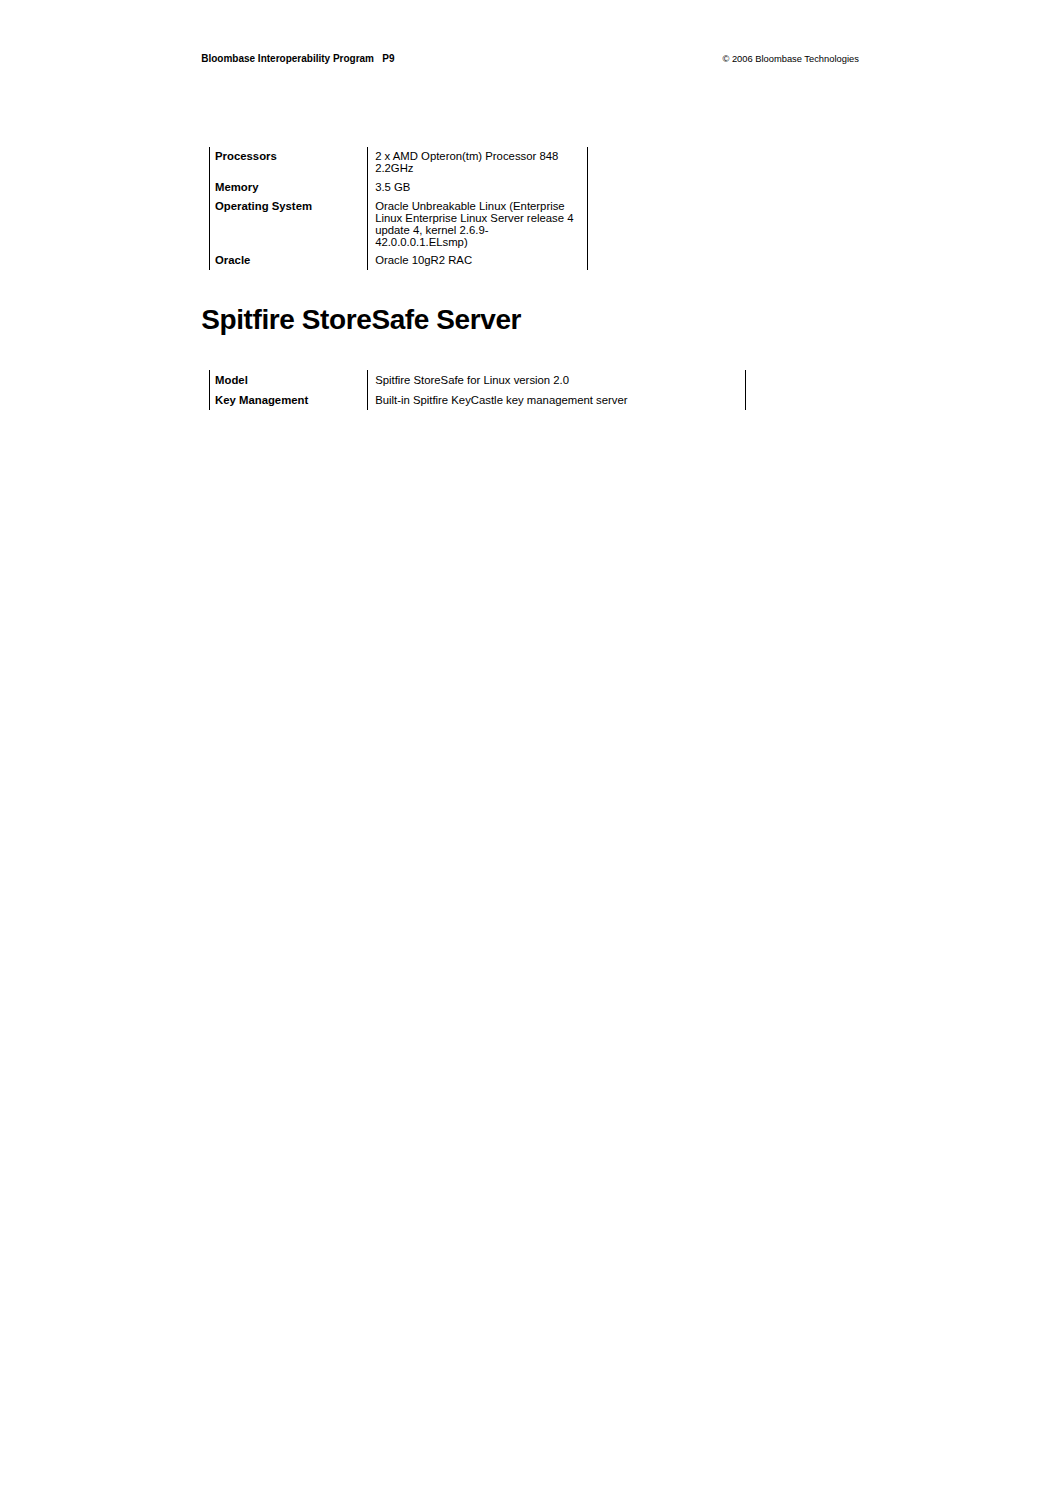Bloombase Interoperability Program P9
© 2006 Bloombase Technologies
| Processors | 2 x AMD Opteron(tm) Processor 848 2.2GHz |
| Memory | 3.5 GB |
| Operating System | Oracle Unbreakable Linux (Enterprise Linux Enterprise Linux Server release 4 update 4, kernel 2.6.9-42.0.0.0.1.ELsmp) |
| Oracle | Oracle 10gR2 RAC |
Spitfire StoreSafe Server
| Model | Spitfire StoreSafe for Linux version 2.0 |
| Key Management | Built-in Spitfire KeyCastle key management server |